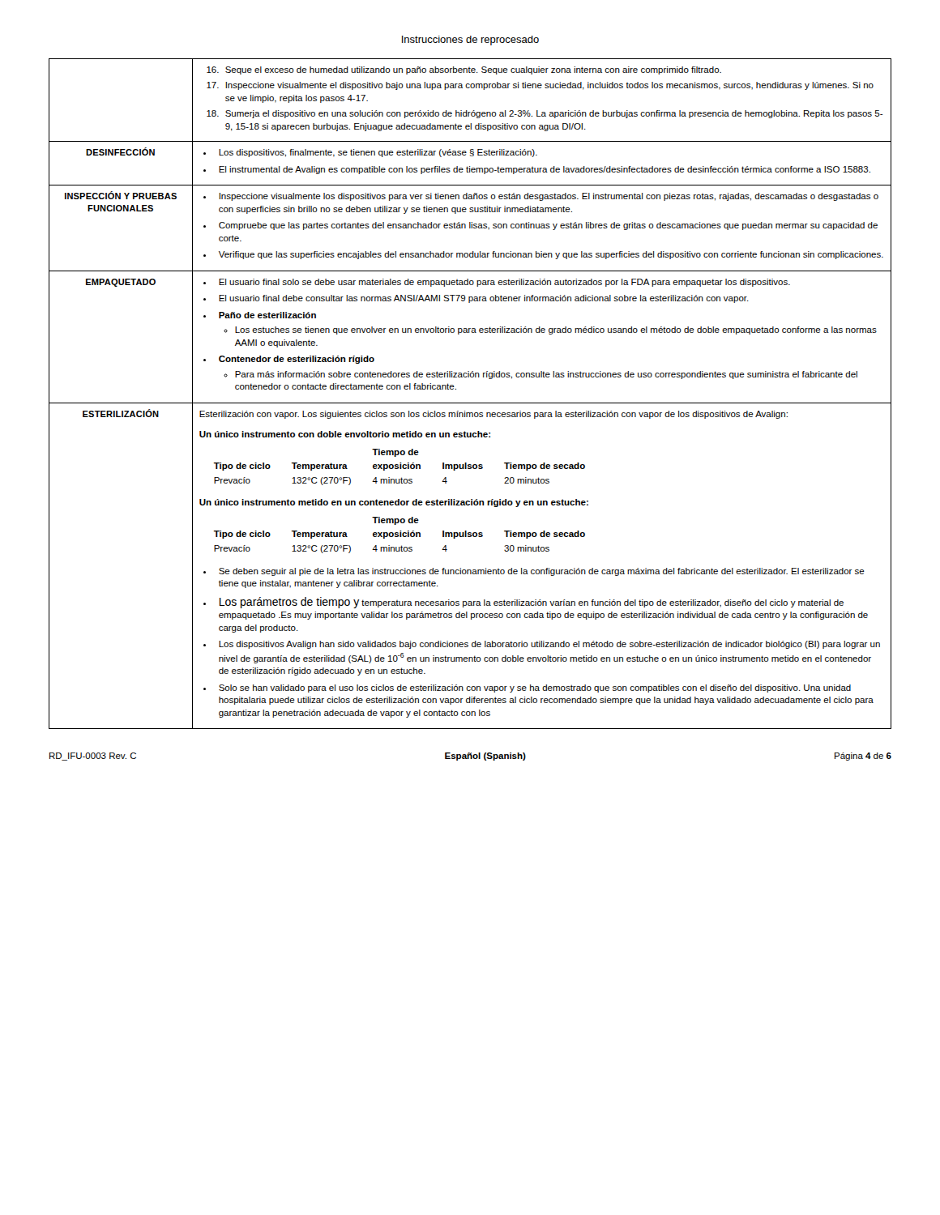Instrucciones de reprocesado
| | Seque el exceso de humedad utilizando un paño absorbente. Seque cualquier zona interna con aire comprimido filtrado. Inspeccione visualmente el dispositivo bajo una lupa para comprobar si tiene suciedad, incluidos todos los mecanismos, surcos, hendiduras y lúmenes. Si no se ve limpio, repita los pasos 4-17. Sumerja el dispositivo en una solución con peróxido de hidrógeno al 2-3%. La aparición de burbujas confirma la presencia de hemoglobina. Repita los pasos 5-9, 15-18 si aparecen burbujas. Enjuague adecuadamente el dispositivo con agua DI/OI. |
| DESINFECCIÓN | Los dispositivos, finalmente, se tienen que esterilizar (véase § Esterilización). El instrumental de Avalign es compatible con los perfiles de tiempo-temperatura de lavadores/desinfectadores de desinfección térmica conforme a ISO 15883. |
| INSPECCIÓN Y PRUEBAS FUNCIONALES | Inspeccione visualmente los dispositivos para ver si tienen daños o están desgastados. El instrumental con piezas rotas, rajadas, descamadas o desgastadas o con superficies sin brillo no se deben utilizar y se tienen que sustituir inmediatamente. Compruebe que las partes cortantes del ensanchador están lisas, son continuas y están libres de gritas o descamaciones que puedan mermar su capacidad de corte. Verifique que las superficies encajables del ensanchador modular funcionan bien y que las superficies del dispositivo con corriente funcionan sin complicaciones. |
| EMPAQUETADO | El usuario final solo se debe usar materiales de empaquetado para esterilización autorizados por la FDA para empaquetar los dispositivos. El usuario final debe consultar las normas ANSI/AAMI ST79 para obtener información adicional sobre la esterilización con vapor. Paño de esterilización Los estuches se tienen que envolver en un envoltorio para esterilización de grado médico usando el método de doble empaquetado conforme a las normas AAMI o equivalente. Contenedor de esterilización rígido Para más información sobre contenedores de esterilización rígidos, consulte las instrucciones de uso correspondientes que suministra el fabricante del contenedor o contacte directamente con el fabricante. |
| ESTERILIZACIÓN | Esterilización con vapor. Los siguientes ciclos son los ciclos mínimos necesarios para la esterilización con vapor de los dispositivos de Avalign: Un único instrumento con doble envoltorio metido en un estuche: / / / Tiempo de / / / / --- / --- / --- / --- / --- / / Tipo de ciclo / Temperatura / exposición / Impulsos / Tiempo de secado / / Prevacío / 132°C (270°F) / 4 minutos / 4 / 20 minutos / Un único instrumento metido en un contenedor de esterilización rígido y en un estuche: / / / Tiempo de / / / / --- / --- / --- / --- / --- / / Tipo de ciclo / Temperatura / exposición / Impulsos / Tiempo de secado / / Prevacío / 132°C (270°F) / 4 minutos / 4 / 30 minutos / Se deben seguir al pie de la letra las instrucciones de funcionamiento de la configuración de carga máxima del fabricante del esterilizador. El esterilizador se tiene que instalar, mantener y calibrar correctamente. Los parámetros de tiempo y temperatura necesarios para la esterilización varían en función del tipo de esterilizador, diseño del ciclo y material de empaquetado .Es muy importante validar los parámetros del proceso con cada tipo de equipo de esterilización individual de cada centro y la configuración de carga del producto. Los dispositivos Avalign han sido validados bajo condiciones de laboratorio utilizando el método de sobre-esterilización de indicador biológico (BI) para lograr un nivel de garantía de esterilidad (SAL) de 10 -6 en un instrumento con doble envoltorio metido en un estuche o en un único instrumento metido en el contenedor de esterilización rígido adecuado y en un estuche. Solo se han validado para el uso los ciclos de esterilización con vapor y se ha demostrado que son compatibles con el diseño del dispositivo. Una unidad hospitalaria puede utilizar ciclos de esterilización con vapor diferentes al ciclo recomendado siempre que la unidad haya validado adecuadamente el ciclo para garantizar la penetración adecuada de vapor y el contacto con los |
RD_IFU-0003 Rev. C
Español (Spanish)
Página 4 de 6